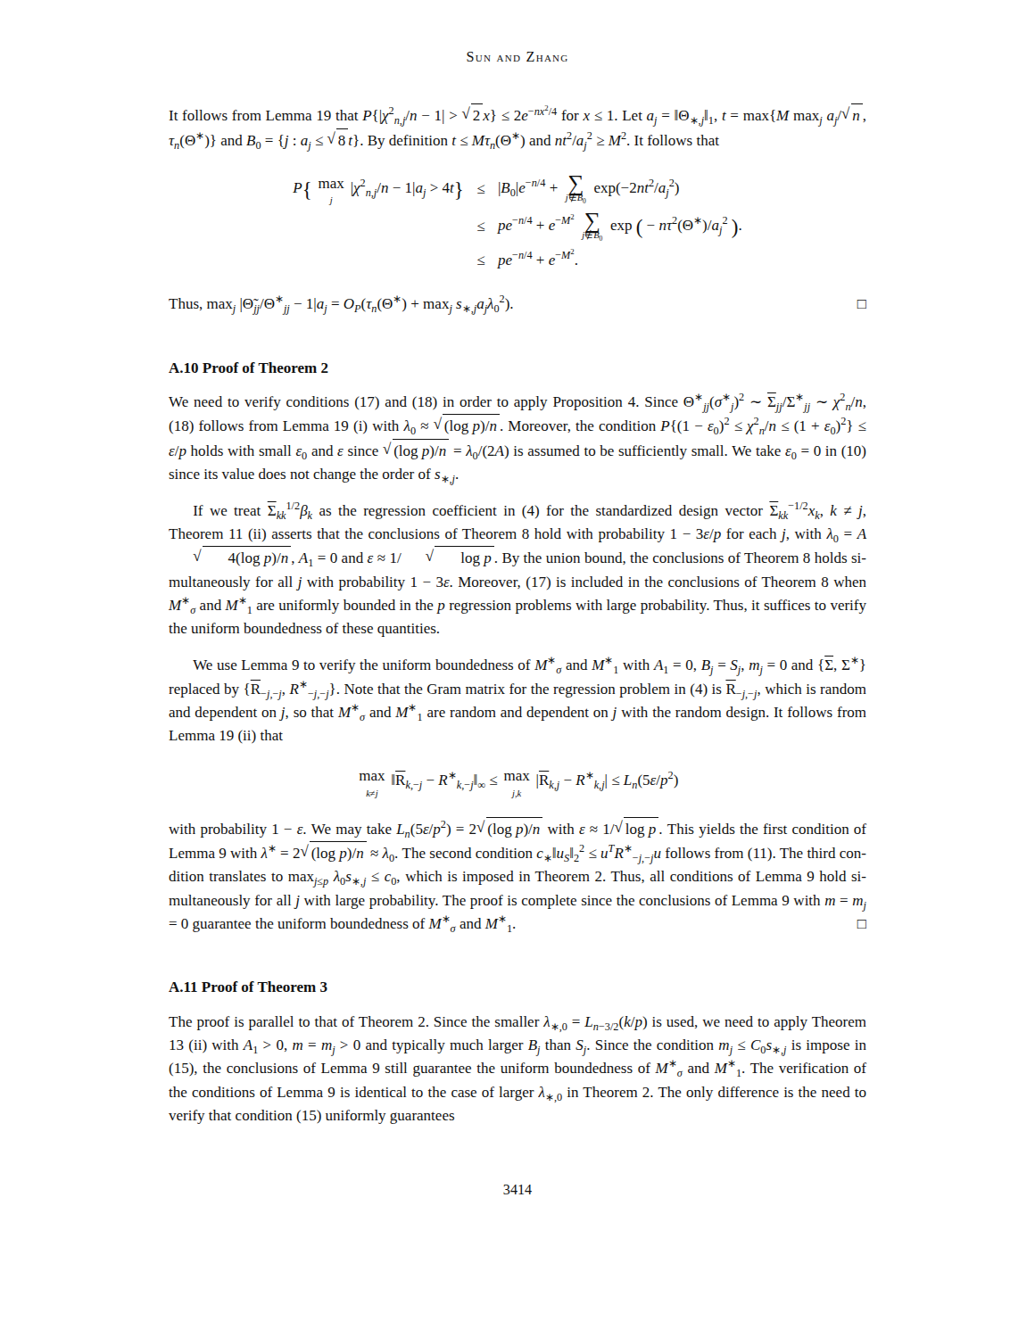Sun and Zhang
It follows from Lemma 19 that P{|χ2n,j/n − 1| > 2 x} ≤ 2e−nx2/4 for x ≤ 1. Let aj = ‖Θ∗,j‖1, t = max{M maxj aj/n, τn(Θ∗)} and B0 = {j : aj ≤ 8 t}. By definition t ≤ Mτn(Θ∗) and nt2/aj2 ≥ M2. It follows that
| P { max j / χ 2 n , j / n − 1/ a j > 4 t } | ≤ | / B 0 / e − n /4 + ∑ j ∉ B 0 exp(−2 nt 2 / a j 2 ) |
| | ≤ | pe − n /4 + e − M 2 ∑ j ∉ B 0 exp ( − nτ 2 (Θ ∗ )/ a j 2 ) . |
| | ≤ | pe − n /4 + e − M 2 . |
Thus, maxj |Θ̃jj/Θ∗jj − 1|aj = OP(τn(Θ∗) + maxj s∗,jaj λ02). □
A.10 Proof of Theorem 2
We need to verify conditions (17) and (18) in order to apply Proposition 4. Since Θ∗jj(σ∗j)2 ∼ Σjj/Σ∗jj ∼ χ2n/n, (18) follows from Lemma 19 (i) with λ0 ≈ (log p)/n. Moreover, the condition P{(1 − ε0)2 ≤ χ2n/n ≤ (1 + ε0)2} ≤ ε/p holds with small ε0 and ε since (log p)/n = λ0/(2A) is assumed to be sufficiently small. We take ε0 = 0 in (10) since its value does not change the order of s∗,j.
If we treat Σkk1/2βk as the regression coefficient in (4) for the standardized design vector Σkk−1/2xk, k ≠ j, Theorem 11 (ii) asserts that the conclusions of Theorem 8 hold with probability 1 − 3ε/p for each j, with λ0 = A 4(log p)/n, A1 = 0 and ε ≈ 1/log p. By the union bound, the conclusions of Theorem 8 holds simultaneously for all j with probability 1 − 3ε. Moreover, (17) is included in the conclusions of Theorem 8 when M∗σ and M∗1 are uniformly bounded in the p regression problems with large probability. Thus, it suffices to verify the uniform boundedness of these quantities.
We use Lemma 9 to verify the uniform boundedness of M∗σ and M∗1 with A1 = 0, Bj = Sj, mj = 0 and {Σ, Σ∗} replaced by {R−j,−j, R∗−j,−j}. Note that the Gram matrix for the regression problem in (4) is R−j,−j, which is random and dependent on j, so that M∗σ and M∗1 are random and dependent on j with the random design. It follows from Lemma 19 (ii) that
max k≠j ‖Rk,−j − R∗k,−j‖∞ ≤ max j,k |Rk,j − R∗k,j| ≤ Ln(5ε/p2)
with probability 1 − ε. We may take Ln(5ε/p2) = 2(log p)/n with ε ≈ 1/log p. This yields the first condition of Lemma 9 with λ∗ = 2(log p)/n ≈ λ0. The second condition c∗‖uS‖22 ≤ uTR∗−j,−ju follows from (11). The third condition translates to maxj≤p λ0s∗,j ≤ c0, which is imposed in Theorem 2. Thus, all conditions of Lemma 9 hold simultaneously for all j with large probability. The proof is complete since the conclusions of Lemma 9 with m = mj = 0 guarantee the uniform boundedness of M∗σ and M∗1. □
A.11 Proof of Theorem 3
The proof is parallel to that of Theorem 2. Since the smaller λ∗,0 = Ln−3/2(k/p) is used, we need to apply Theorem 13 (ii) with A1 > 0, m = mj > 0 and typically much larger Bj than Sj. Since the condition mj ≤ C0s∗,j is impose in (15), the conclusions of Lemma 9 still guarantee the uniform boundedness of M∗σ and M∗1. The verification of the conditions of Lemma 9 is identical to the case of larger λ∗,0 in Theorem 2. The only difference is the need to verify that condition (15) uniformly guarantees
3414